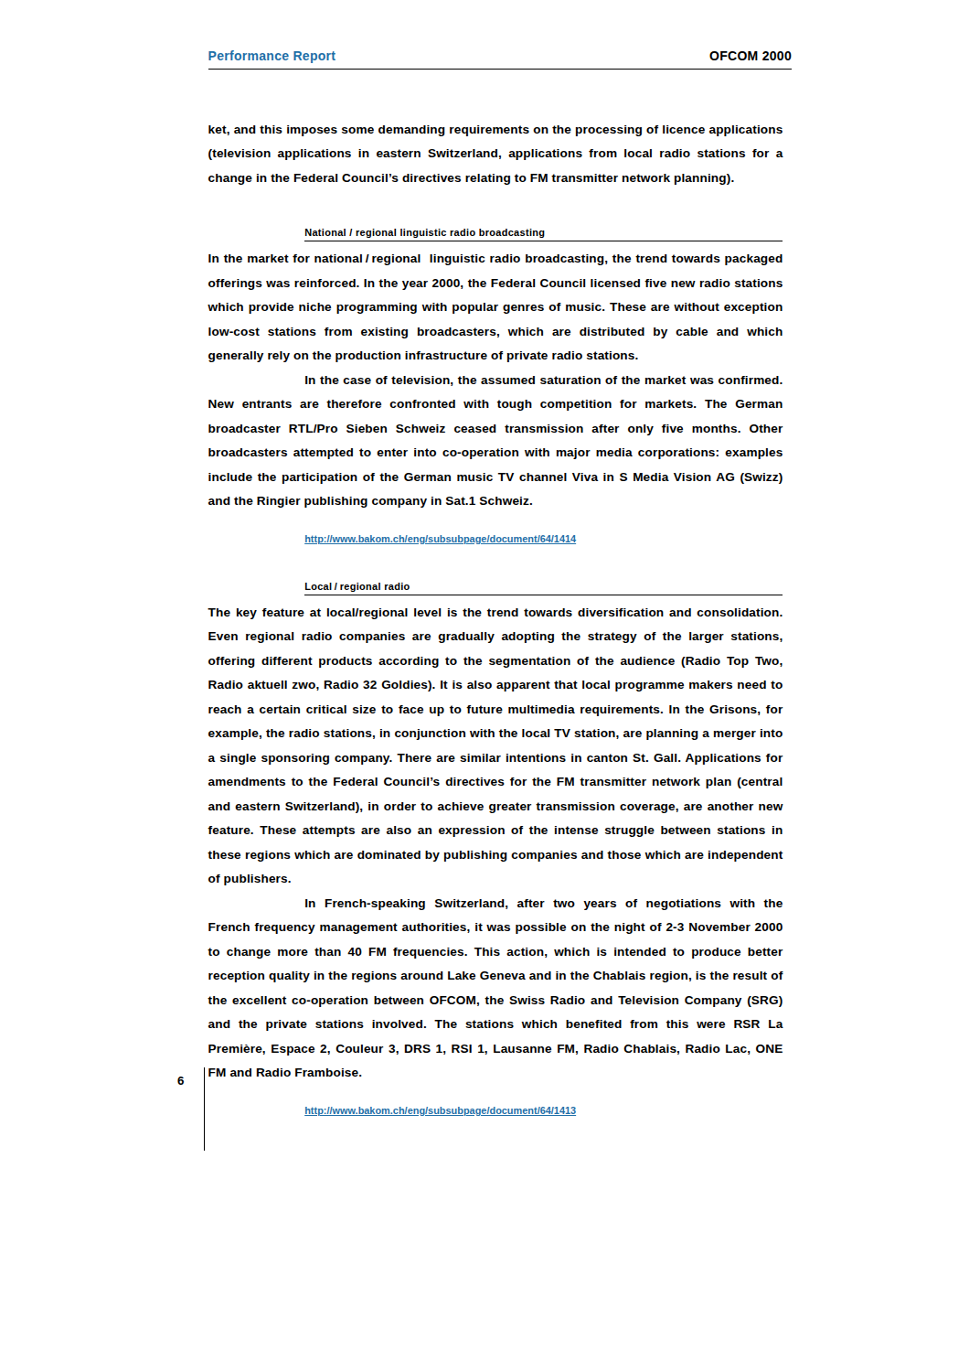Performance Report
OFCOM 2000
ket, and this imposes some demanding requirements on the processing of licence applications (television applications in eastern Switzerland, applications from local radio stations for a change in the Federal Council’s directives relating to FM transmitter network planning).
National / regional linguistic radio broadcasting
In the market for national / regional linguistic radio broadcasting, the trend towards packaged offerings was reinforced. In the year 2000, the Federal Council licensed five new radio stations which provide niche programming with popular genres of music. These are without exception low-cost stations from existing broadcasters, which are distributed by cable and which generally rely on the production infrastructure of private radio stations.
In the case of television, the assumed saturation of the market was confirmed. New entrants are therefore confronted with tough competition for markets. The German broadcaster RTL/Pro Sieben Schweiz ceased transmission after only five months. Other broadcasters attempted to enter into co-operation with major media corporations: examples include the participation of the German music TV channel Viva in S Media Vision AG (Swizz) and the Ringier publishing company in Sat.1 Schweiz.
http://www.bakom.ch/eng/subsubpage/document/64/1414
Local / regional radio
The key feature at local/regional level is the trend towards diversification and consolidation. Even regional radio companies are gradually adopting the strategy of the larger stations, offering different products according to the segmentation of the audience (Radio Top Two, Radio aktuell zwo, Radio 32 Goldies). It is also apparent that local programme makers need to reach a certain critical size to face up to future multimedia requirements. In the Grisons, for example, the radio stations, in conjunction with the local TV station, are planning a merger into a single sponsoring company. There are similar intentions in canton St. Gall. Applications for amendments to the Federal Council’s directives for the FM transmitter network plan (central and eastern Switzerland), in order to achieve greater transmission coverage, are another new feature. These attempts are also an expression of the intense struggle between stations in these regions which are dominated by publishing companies and those which are independent of publishers.
In French-speaking Switzerland, after two years of negotiations with the French frequency management authorities, it was possible on the night of 2-3 November 2000 to change more than 40 FM frequencies. This action, which is intended to produce better reception quality in the regions around Lake Geneva and in the Chablais region, is the result of the excellent co-operation between OFCOM, the Swiss Radio and Television Company (SRG) and the private stations involved. The stations which benefited from this were RSR La Première, Espace 2, Couleur 3, DRS 1, RSI 1, Lausanne FM, Radio Chablais, Radio Lac, ONE FM and Radio Framboise.
http://www.bakom.ch/eng/subsubpage/document/64/1413
6